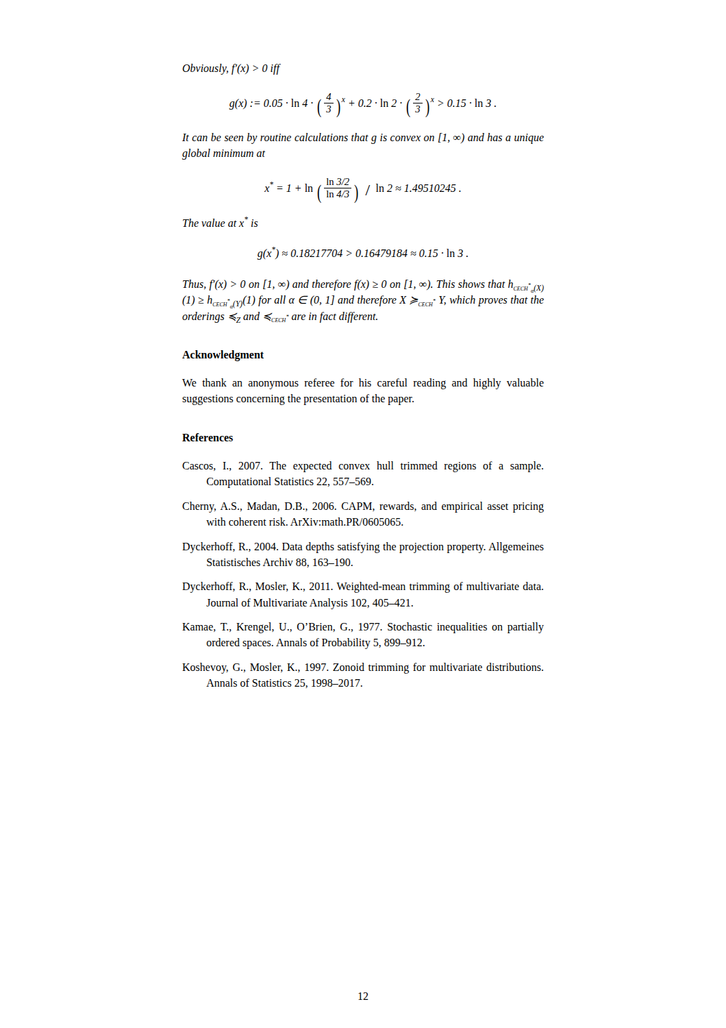Obviously, f′(x) > 0 iff
g(x) := 0.05 · ln 4 · (43)x + 0.2 · ln 2 · (23)x > 0.15 · ln 3 .
It can be seen by routine calculations that g is convex on [1, ∞) and has a unique global minimum at
x* = 1 + ln (ln 3/2 ln 4/3) / ln 2 ≈ 1.49510245 .
The value at x* is
g(x*) ≈ 0.18217704 > 0.16479184 ≈ 0.15 · ln 3 .
Thus, f′(x) > 0 on [1, ∞) and therefore f(x) ≥ 0 on [1, ∞). This shows that hcech*α(X)(1) ≥ hcech*α(Y)(1) for all α ∈ (0, 1] and therefore X ≽cech* Y, which proves that the orderings ≼Z and ≼cech* are in fact different.
Acknowledgment
We thank an anonymous referee for his careful reading and highly valuable suggestions concerning the presentation of the paper.
References
Cascos, I., 2007. The expected convex hull trimmed regions of a sample. Computational Statistics 22, 557–569.
Cherny, A.S., Madan, D.B., 2006. CAPM, rewards, and empirical asset pricing with coherent risk. ArXiv:math.PR/0605065.
Dyckerhoff, R., 2004. Data depths satisfying the projection property. Allgemeines Statistisches Archiv 88, 163–190.
Dyckerhoff, R., Mosler, K., 2011. Weighted-mean trimming of multivariate data. Journal of Multivariate Analysis 102, 405–421.
Kamae, T., Krengel, U., O’Brien, G., 1977. Stochastic inequalities on partially ordered spaces. Annals of Probability 5, 899–912.
Koshevoy, G., Mosler, K., 1997. Zonoid trimming for multivariate distributions. Annals of Statistics 25, 1998–2017.
12